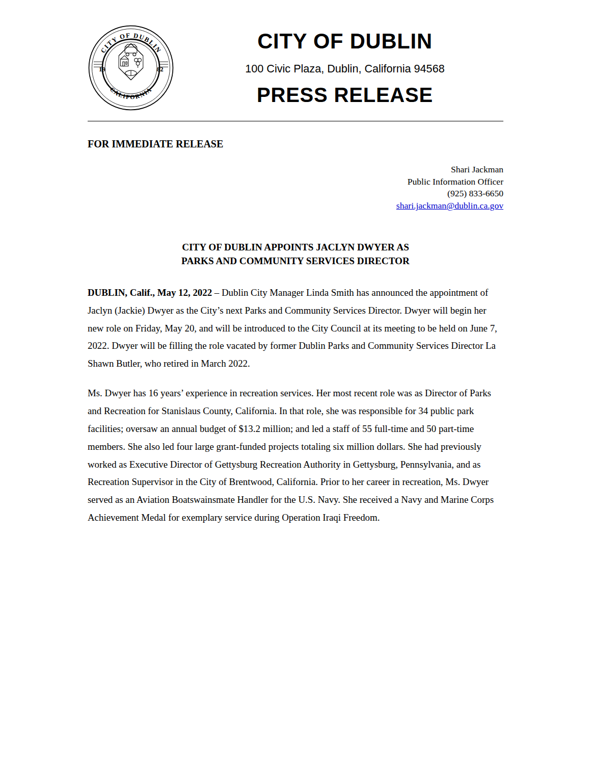CITY OF DUBLIN CALIFORNIA 19 82
CITY OF DUBLIN
100 Civic Plaza, Dublin, California 94568
PRESS RELEASE
FOR IMMEDIATE RELEASE
Shari Jackman
Public Information Officer
(925) 833-6650
shari.jackman@dublin.ca.gov
CITY OF DUBLIN APPOINTS JACLYN DWYER AS
PARKS AND COMMUNITY SERVICES DIRECTOR
DUBLIN, Calif., May 12, 2022 – Dublin City Manager Linda Smith has announced the appointment of Jaclyn (Jackie) Dwyer as the City’s next Parks and Community Services Director. Dwyer will begin her new role on Friday, May 20, and will be introduced to the City Council at its meeting to be held on June 7, 2022. Dwyer will be filling the role vacated by former Dublin Parks and Community Services Director La Shawn Butler, who retired in March 2022.
Ms. Dwyer has 16 years’ experience in recreation services. Her most recent role was as Director of Parks and Recreation for Stanislaus County, California. In that role, she was responsible for 34 public park facilities; oversaw an annual budget of $13.2 million; and led a staff of 55 full-time and 50 part-time members. She also led four large grant-funded projects totaling six million dollars. She had previously worked as Executive Director of Gettysburg Recreation Authority in Gettysburg, Pennsylvania, and as Recreation Supervisor in the City of Brentwood, California. Prior to her career in recreation, Ms. Dwyer served as an Aviation Boatswainsmate Handler for the U.S. Navy. She received a Navy and Marine Corps Achievement Medal for exemplary service during Operation Iraqi Freedom.